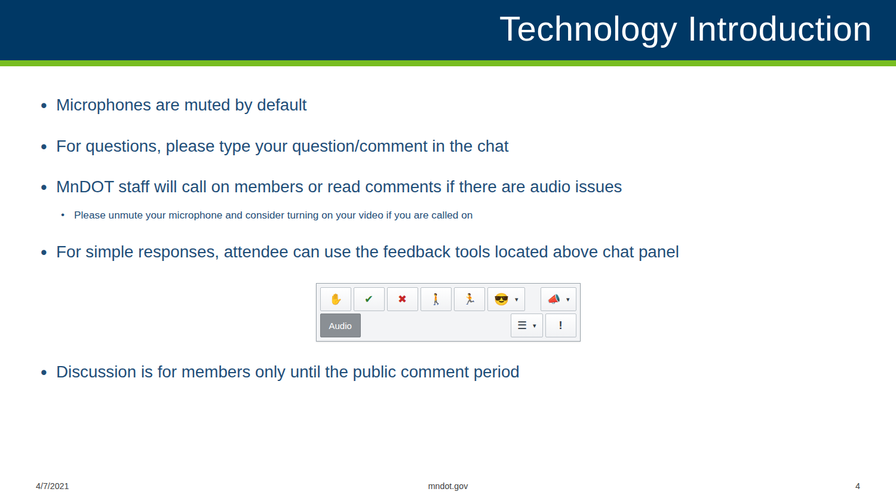Technology Introduction
Microphones are muted by default
For questions, please type your question/comment in the chat
MnDOT staff will call on members or read comments if there are audio issues
Please unmute your microphone and consider turning on your video if you are called on
For simple responses, attendee can use the feedback tools located above chat panel
✋
✔
✖
🚶
🏃
😎▾
📣▾
Audio
☰▾
!
Discussion is for members only until the public comment period
4/7/2021
mndot.gov
4